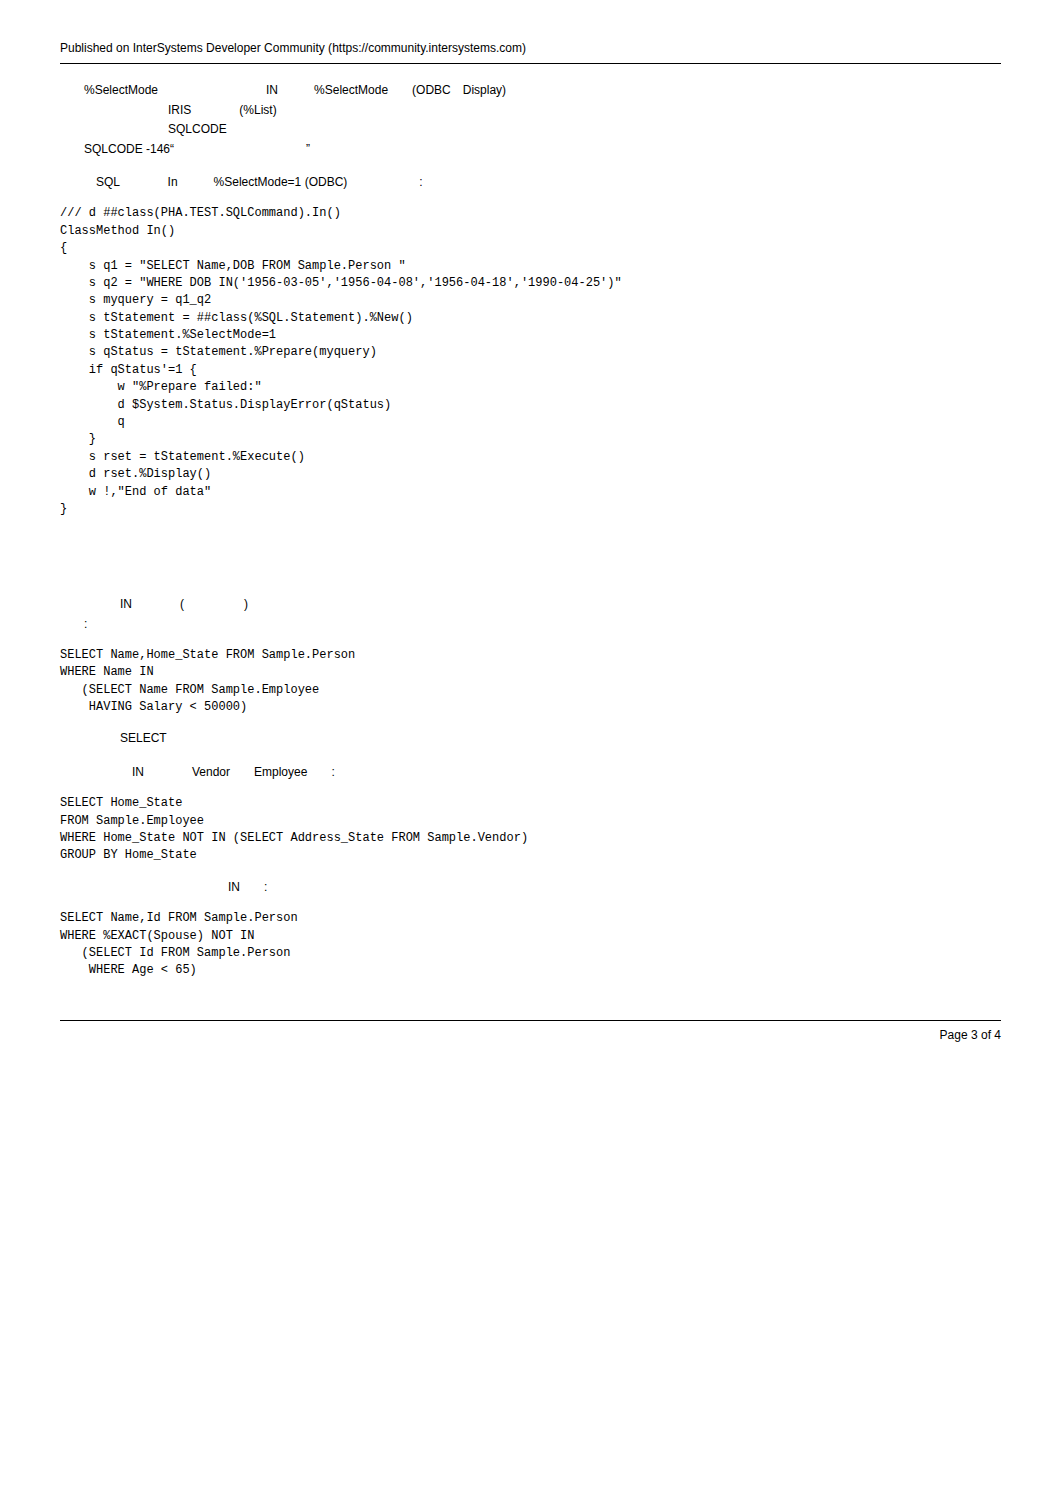Published on InterSystems Developer Community (https://community.intersystems.com)
　　%SelectMode　　　　　　　　　IN　　　%SelectMode　　(ODBC　Display)　　　
　　　　　　　　　IRIS　　　　(%List)　
　　　　　　　　　SQLCODE　　
　　SQLCODE -146“　　　　　　　　　　　”　
　　　SQL　　　　In　　　%SelectMode=1 (ODBC)　　　　　　:
/// d ##class(PHA.TEST.SQLCommand).In()
ClassMethod In()
{
    s q1 = "SELECT Name,DOB FROM Sample.Person "
    s q2 = "WHERE DOB IN('1956-03-05','1956-04-08','1956-04-18','1990-04-25')"
    s myquery = q1_q2
    s tStatement = ##class(%SQL.Statement).%New()
    s tStatement.%SelectMode=1
    s qStatus = tStatement.%Prepare(myquery)
    if qStatus'=1 {
        w "%Prepare failed:"
        d $System.Status.DisplayError(qStatus)
        q
    }
    s rset = tStatement.%Execute()
    d rset.%Display()
    w !,"End of data"
}
　　　　
　　　　　IN　　　　(　　　　　)　　　　　　　　
　　:
SELECT Name,Home_State FROM Sample.Person
WHERE Name IN
   (SELECT Name FROM Sample.Employee
    HAVING Salary < 50000)
　　　　　SELECT　　　　　　　　　　
　　　　　　IN　　　　Vendor　　Employee　　:
SELECT Home_State
FROM Sample.Employee
WHERE Home_State NOT IN (SELECT Address_State FROM Sample.Vendor)
GROUP BY Home_State
　　　　　　　　　　　　　　IN　　:
SELECT Name,Id FROM Sample.Person
WHERE %EXACT(Spouse) NOT IN
   (SELECT Id FROM Sample.Person
    WHERE Age < 65)
Page 3 of 4